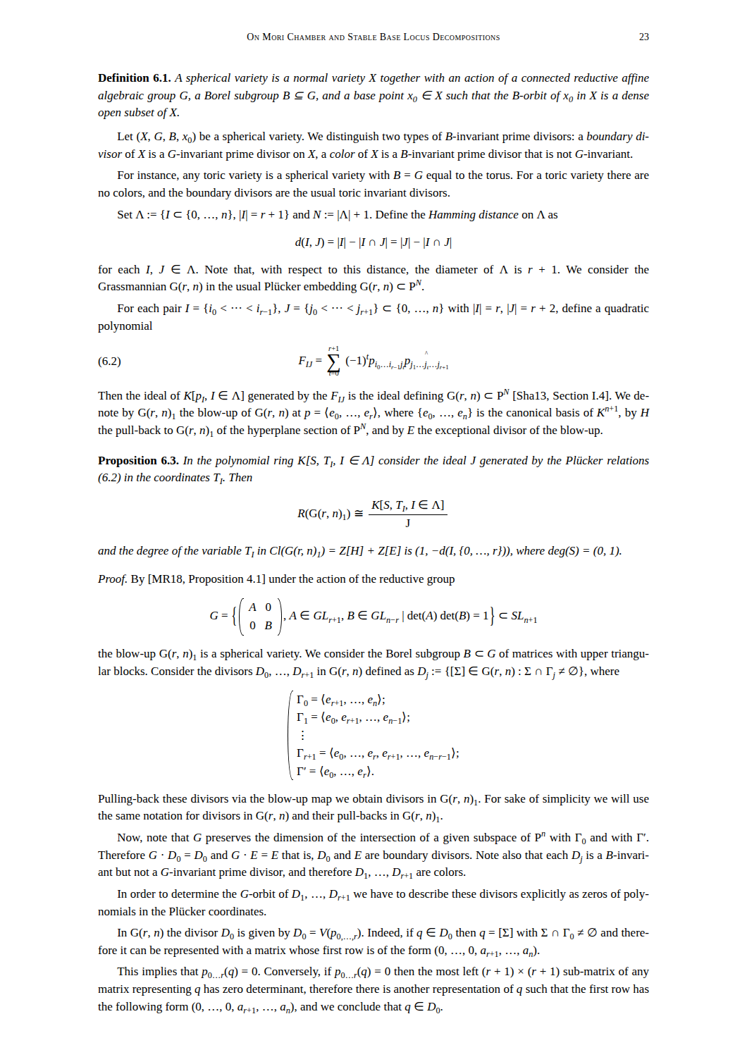On Mori Chamber and Stable Base Locus Decompositions 23
Definition 6.1. A spherical variety is a normal variety X together with an action of a connected reductive affine algebraic group G, a Borel subgroup B ⊆ G, and a base point x0 ∈ X such that the B-orbit of x0 in X is a dense open subset of X.
Let (X, G, B, x0) be a spherical variety. We distinguish two types of B-invariant prime divisors: a boundary divisor of X is a G-invariant prime divisor on X, a color of X is a B-invariant prime divisor that is not G-invariant.
For instance, any toric variety is a spherical variety with B = G equal to the torus. For a toric variety there are no colors, and the boundary divisors are the usual toric invariant divisors.
Set Λ := {I ⊂ {0, …, n}, |I| = r + 1} and N := |Λ| + 1. Define the Hamming distance on Λ as
d(I, J) = |I| − |I ∩ J| = |J| − |I ∩ J|
for each I, J ∈ Λ. Note that, with respect to this distance, the diameter of Λ is r + 1. We consider the Grassmannian G(r, n) in the usual Plücker embedding G(r, n) ⊂ PN.
For each pair I = {i0 < ··· < ir−1}, J = {j0 < ··· < jr+1} ⊂ {0, …, n} with |I| = r, |J| = r + 2, define a quadratic polynomial
(6.2) FIJ = r+1∑t=0 (−1)tpi0…ir−1jtpj1…jt…jr+1
Then the ideal of K[pI, I ∈ Λ] generated by the FIJ is the ideal defining G(r, n) ⊂ PN [Sha13, Section I.4]. We denote by G(r, n)1 the blow-up of G(r, n) at p = ⟨e0, …, er⟩, where {e0, …, en} is the canonical basis of Kn+1, by H the pull-back to G(r, n)1 of the hyperplane section of PN, and by E the exceptional divisor of the blow-up.
Proposition 6.3. In the polynomial ring K[S, TI, I ∈ Λ] consider the ideal J generated by the Plücker relations (6.2) in the coordinates TI. Then
R(G(r, n)1) ≅ K[S, TI, I ∈ Λ] J
and the degree of the variable TI in Cl(G(r, n)1) = Z[H] + Z[E] is (1, −d(I, {0, …, r})), where deg(S) = (0, 1).
Proof. By [MR18, Proposition 4.1] under the action of the reductive group
G =
| A | 0 |
| 0 | B |
, A ∈ GLr+1, B ∈ GLn−r | det(A) det(B) = 1 ⊂ SLn+1
the blow-up G(r, n)1 is a spherical variety. We consider the Borel subgroup B ⊂ G of matrices with upper triangular blocks. Consider the divisors D0, …, Dr+1 in G(r, n) defined as Dj := {[Σ] ∈ G(r, n) : Σ ∩ Γj ≠ ∅}, where
Γ0 = ⟨er+1, …, en⟩; Γ1 = ⟨e0, er+1, …, en−1⟩; ⋮ Γr+1 = ⟨e0, …, er, er+1, …, en−r−1⟩; Γ′ = ⟨e0, …, er⟩.
Pulling-back these divisors via the blow-up map we obtain divisors in G(r, n)1. For sake of simplicity we will use the same notation for divisors in G(r, n) and their pull-backs in G(r, n)1.
Now, note that G preserves the dimension of the intersection of a given subspace of Pn with Γ0 and with Γ′. Therefore G · D0 = D0 and G · E = E that is, D0 and E are boundary divisors. Note also that each Dj is a B-invariant but not a G-invariant prime divisor, and therefore D1, …, Dr+1 are colors.
In order to determine the G-orbit of D1, …, Dr+1 we have to describe these divisors explicitly as zeros of polynomials in the Plücker coordinates.
In G(r, n) the divisor D0 is given by D0 = V(p0,…,r). Indeed, if q ∈ D0 then q = [Σ] with Σ ∩ Γ0 ≠ ∅ and therefore it can be represented with a matrix whose first row is of the form (0, …, 0, ar+1, …, an).
This implies that p0…r(q) = 0. Conversely, if p0…r(q) = 0 then the most left (r + 1) × (r + 1) sub-matrix of any matrix representing q has zero determinant, therefore there is another representation of q such that the first row has the following form (0, …, 0, ar+1, …, an), and we conclude that q ∈ D0.